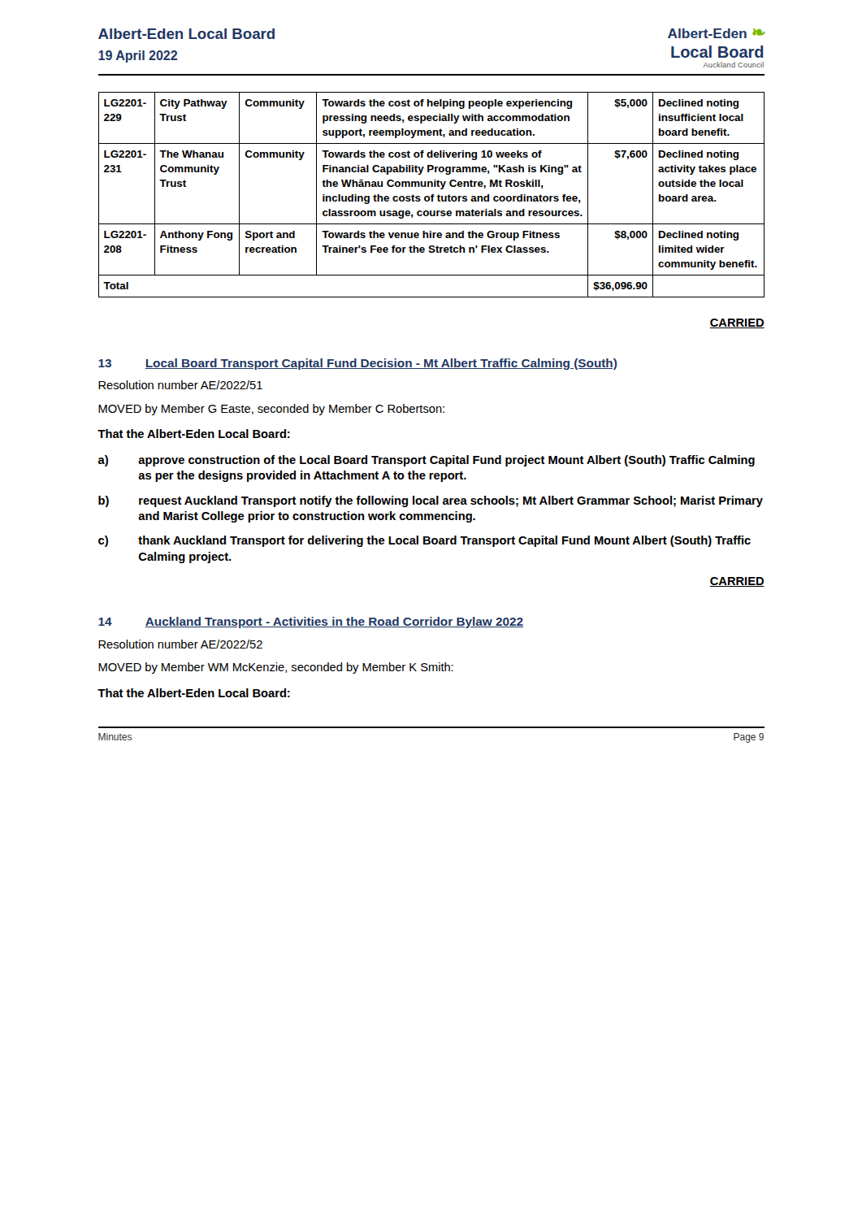Albert-Eden Local Board
19 April 2022
Albert-Eden ❧ Local Board Auckland Council
| LG2201-229 | City Pathway Trust | Community | Towards the cost of helping people experiencing pressing needs, especially with accommodation support, reemployment, and reeducation. | $5,000 | Declined noting insufficient local board benefit. |
| LG2201-231 | The Whanau Community Trust | Community | Towards the cost of delivering 10 weeks of Financial Capability Programme, "Kash is King" at the Whānau Community Centre, Mt Roskill, including the costs of tutors and coordinators fee, classroom usage, course materials and resources. | $7,600 | Declined noting activity takes place outside the local board area. |
| LG2201-208 | Anthony Fong Fitness | Sport and recreation | Towards the venue hire and the Group Fitness Trainer's Fee for the Stretch n' Flex Classes. | $8,000 | Declined noting limited wider community benefit. |
| Total | $36,096.90 | |
CARRIED
13 Local Board Transport Capital Fund Decision - Mt Albert Traffic Calming (South)
Resolution number AE/2022/51
MOVED by Member G Easte, seconded by Member C Robertson:
That the Albert-Eden Local Board:
a) approve construction of the Local Board Transport Capital Fund project Mount Albert (South) Traffic Calming as per the designs provided in Attachment A to the report.
b) request Auckland Transport notify the following local area schools; Mt Albert Grammar School; Marist Primary and Marist College prior to construction work commencing.
c) thank Auckland Transport for delivering the Local Board Transport Capital Fund Mount Albert (South) Traffic Calming project.
CARRIED
14 Auckland Transport - Activities in the Road Corridor Bylaw 2022
Resolution number AE/2022/52
MOVED by Member WM McKenzie, seconded by Member K Smith:
That the Albert-Eden Local Board:
Minutes Page 9